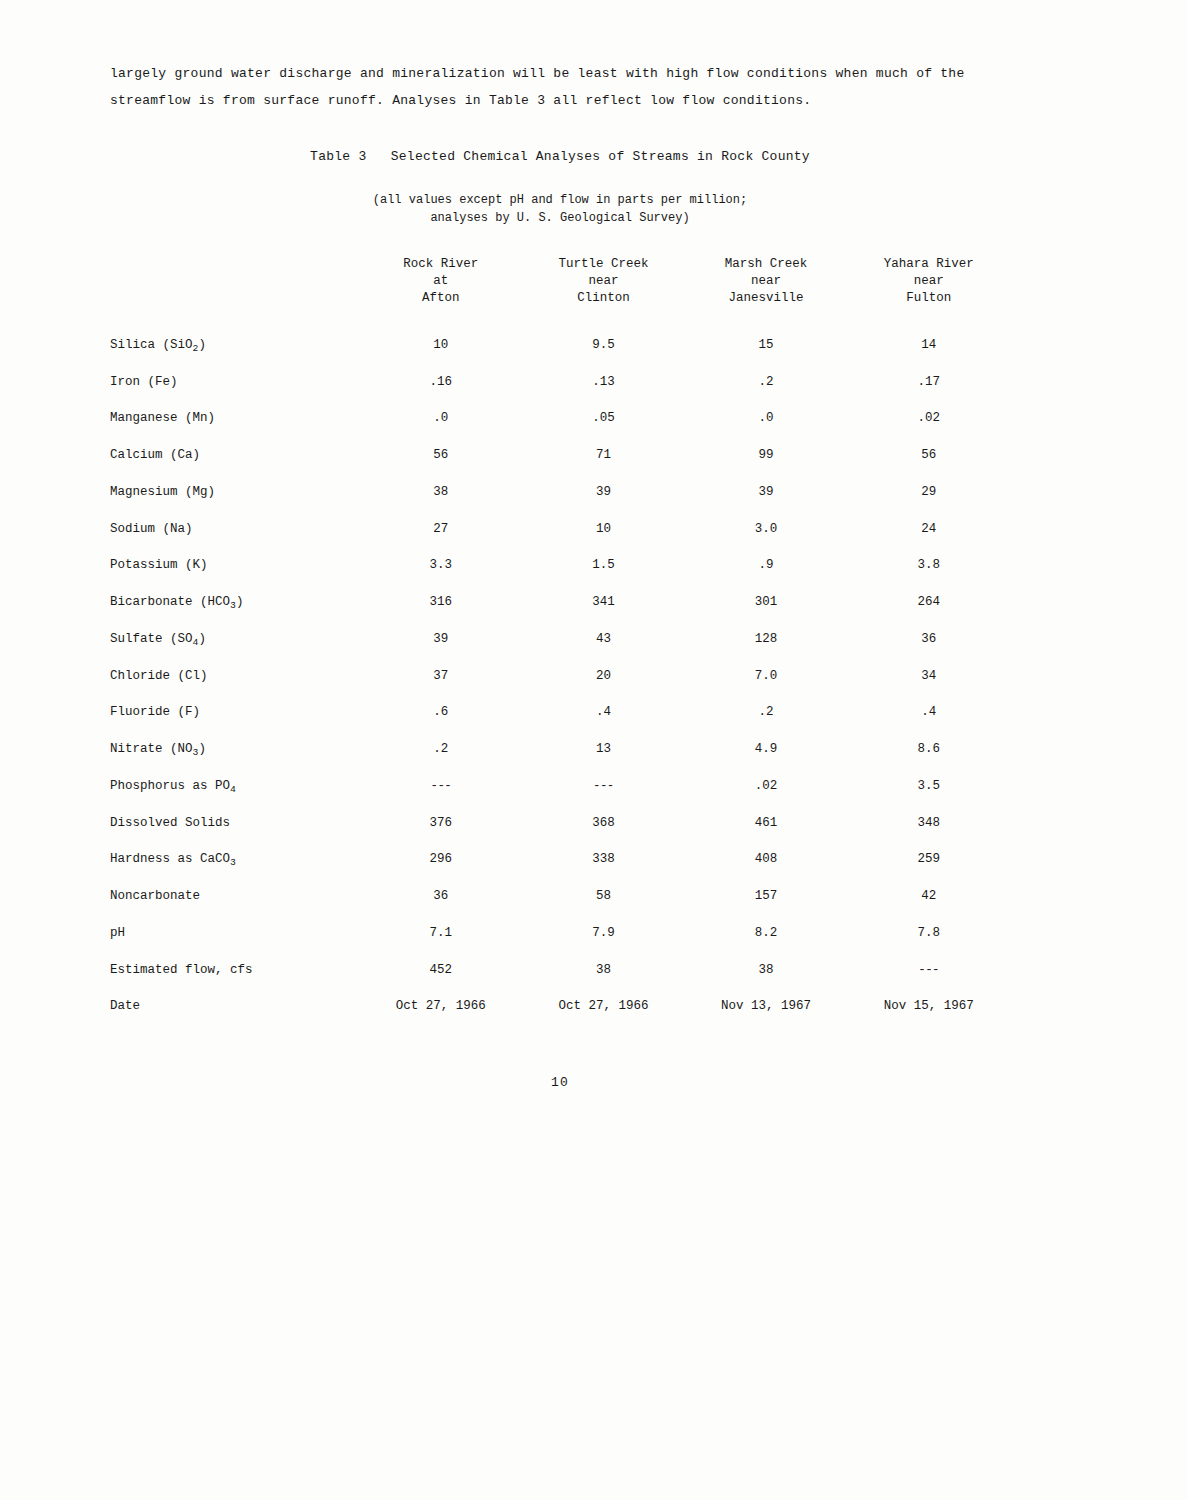largely ground water discharge and mineralization will be least with high flow conditions when much of the streamflow is from surface runoff. Analyses in Table 3 all reflect low flow conditions.
Table 3 Selected Chemical Analyses of Streams in Rock County
(all values except pH and flow in parts per million;
analyses by U. S. Geological Survey)
| | Rock River at Afton | Turtle Creek near Clinton | Marsh Creek near Janesville | Yahara River near Fulton |
| --- | --- | --- | --- | --- |
| Silica (SiO 2 ) | 10 | 9.5 | 15 | 14 |
| Iron (Fe) | .16 | .13 | .2 | .17 |
| Manganese (Mn) | .0 | .05 | .0 | .02 |
| Calcium (Ca) | 56 | 71 | 99 | 56 |
| Magnesium (Mg) | 38 | 39 | 39 | 29 |
| Sodium (Na) | 27 | 10 | 3.0 | 24 |
| Potassium (K) | 3.3 | 1.5 | .9 | 3.8 |
| Bicarbonate (HCO 3 ) | 316 | 341 | 301 | 264 |
| Sulfate (SO 4 ) | 39 | 43 | 128 | 36 |
| Chloride (Cl) | 37 | 20 | 7.0 | 34 |
| Fluoride (F) | .6 | .4 | .2 | .4 |
| Nitrate (NO 3 ) | .2 | 13 | 4.9 | 8.6 |
| Phosphorus as PO 4 | --- | --- | .02 | 3.5 |
| Dissolved Solids | 376 | 368 | 461 | 348 |
| Hardness as CaCO 3 | 296 | 338 | 408 | 259 |
| Noncarbonate | 36 | 58 | 157 | 42 |
| pH | 7.1 | 7.9 | 8.2 | 7.8 |
| Estimated flow, cfs | 452 | 38 | 38 | --- |
| Date | Oct 27, 1966 | Oct 27, 1966 | Nov 13, 1967 | Nov 15, 1967 |
10